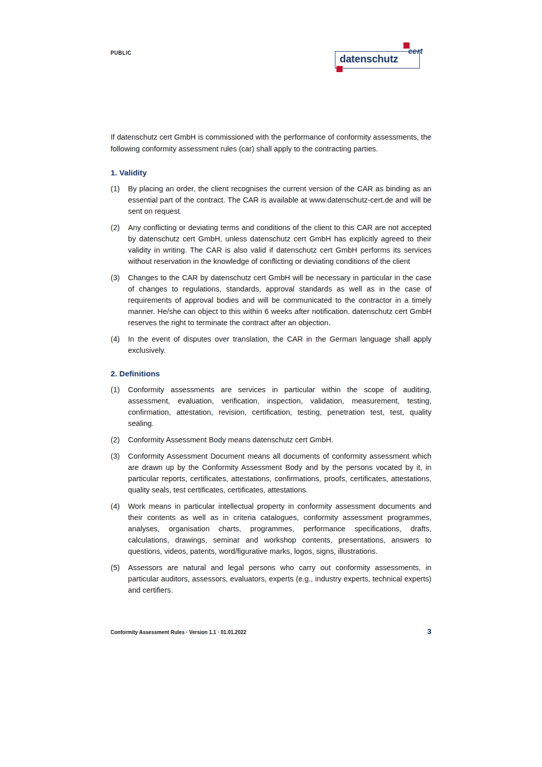PUBLIC
datenschutz
cert
If datenschutz cert GmbH is commissioned with the performance of conformity assessments, the following conformity assessment rules (car) shall apply to the contracting parties.
1. Validity
By placing an order, the client recognises the current version of the CAR as binding as an essential part of the contract. The CAR is available at www.datenschutz-cert.de and will be sent on request.
Any conflicting or deviating terms and conditions of the client to this CAR are not accepted by datenschutz cert GmbH, unless datenschutz cert GmbH has explicitly agreed to their validity in writing. The CAR is also valid if datenschutz cert GmbH performs its services without reservation in the knowledge of conflicting or deviating conditions of the client
Changes to the CAR by datenschutz cert GmbH will be necessary in particular in the case of changes to regulations, standards, approval standards as well as in the case of requirements of approval bodies and will be communicated to the contractor in a timely manner. He/she can object to this within 6 weeks after notification. datenschutz cert GmbH reserves the right to terminate the contract after an objection.
In the event of disputes over translation, the CAR in the German language shall apply exclusively.
2. Definitions
Conformity assessments are services in particular within the scope of auditing, assessment, evaluation, verification, inspection, validation, measurement, testing, confirmation, attestation, revision, certification, testing, penetration test, test, quality sealing.
Conformity Assessment Body means datenschutz cert GmbH.
Conformity Assessment Document means all documents of conformity assessment which are drawn up by the Conformity Assessment Body and by the persons vocated by it, in particular reports, certificates, attestations, confirmations, proofs, certificates, attestations, quality seals, test certificates, certificates, attestations.
Work means in particular intellectual property in conformity assessment documents and their contents as well as in criteria catalogues, conformity assessment programmes, analyses, organisation charts, programmes, performance specifications, drafts, calculations, drawings, seminar and workshop contents, presentations, answers to questions, videos, patents, word/figurative marks, logos, signs, illustrations.
Assessors are natural and legal persons who carry out conformity assessments, in particular auditors, assessors, evaluators, experts (e.g., industry experts, technical experts) and certifiers.
Conformity Assessment Rules · Version 1.1 · 01.01.2022
3